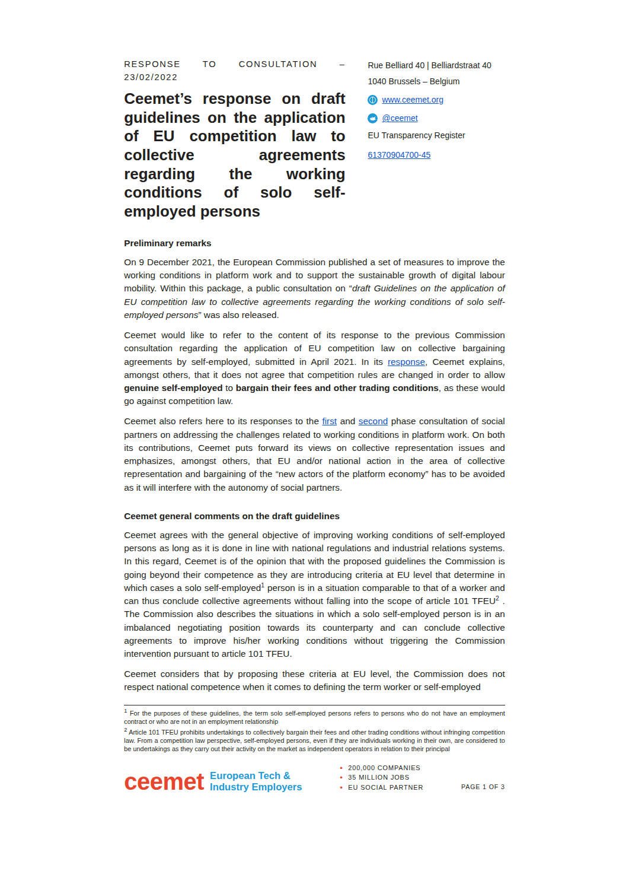RESPONSE TO CONSULTATION – 23/02/2022
Ceemet’s response on draft guidelines on the application of EU competition law to collective agreements regarding the working conditions of solo self-employed persons
Rue Belliard 40 | Belliardstraat 40
1040 Brussels – Belgium
www.ceemet.org
@ceemet
EU Transparency Register
61370904700-45
Preliminary remarks
On 9 December 2021, the European Commission published a set of measures to improve the working conditions in platform work and to support the sustainable growth of digital labour mobility. Within this package, a public consultation on “draft Guidelines on the application of EU competition law to collective agreements regarding the working conditions of solo self-employed persons” was also released.
Ceemet would like to refer to the content of its response to the previous Commission consultation regarding the application of EU competition law on collective bargaining agreements by self-employed, submitted in April 2021. In its response, Ceemet explains, amongst others, that it does not agree that competition rules are changed in order to allow genuine self-employed to bargain their fees and other trading conditions, as these would go against competition law.
Ceemet also refers here to its responses to the first and second phase consultation of social partners on addressing the challenges related to working conditions in platform work. On both its contributions, Ceemet puts forward its views on collective representation issues and emphasizes, amongst others, that EU and/or national action in the area of collective representation and bargaining of the “new actors of the platform economy” has to be avoided as it will interfere with the autonomy of social partners.
Ceemet general comments on the draft guidelines
Ceemet agrees with the general objective of improving working conditions of self-employed persons as long as it is done in line with national regulations and industrial relations systems. In this regard, Ceemet is of the opinion that with the proposed guidelines the Commission is going beyond their competence as they are introducing criteria at EU level that determine in which cases a solo self-employed1 person is in a situation comparable to that of a worker and can thus conclude collective agreements without falling into the scope of article 101 TFEU2 . The Commission also describes the situations in which a solo self-employed person is in an imbalanced negotiating position towards its counterparty and can conclude collective agreements to improve his/her working conditions without triggering the Commission intervention pursuant to article 101 TFEU.
Ceemet considers that by proposing these criteria at EU level, the Commission does not respect national competence when it comes to defining the term worker or self-employed
1 For the purposes of these guidelines, the term solo self-employed persons refers to persons who do not have an employment contract or who are not in an employment relationship
2 Article 101 TFEU prohibits undertakings to collectively bargain their fees and other trading conditions without infringing competition law. From a competition law perspective, self-employed persons, even if they are individuals working in their own, are considered to be undertakings as they carry out their activity on the market as independent operators in relation to their principal
ceemet European Tech &
Industry Employers
200,000 COMPANIES
35 MILLION JOBS
EU SOCIAL PARTNER
PAGE 1 OF 3